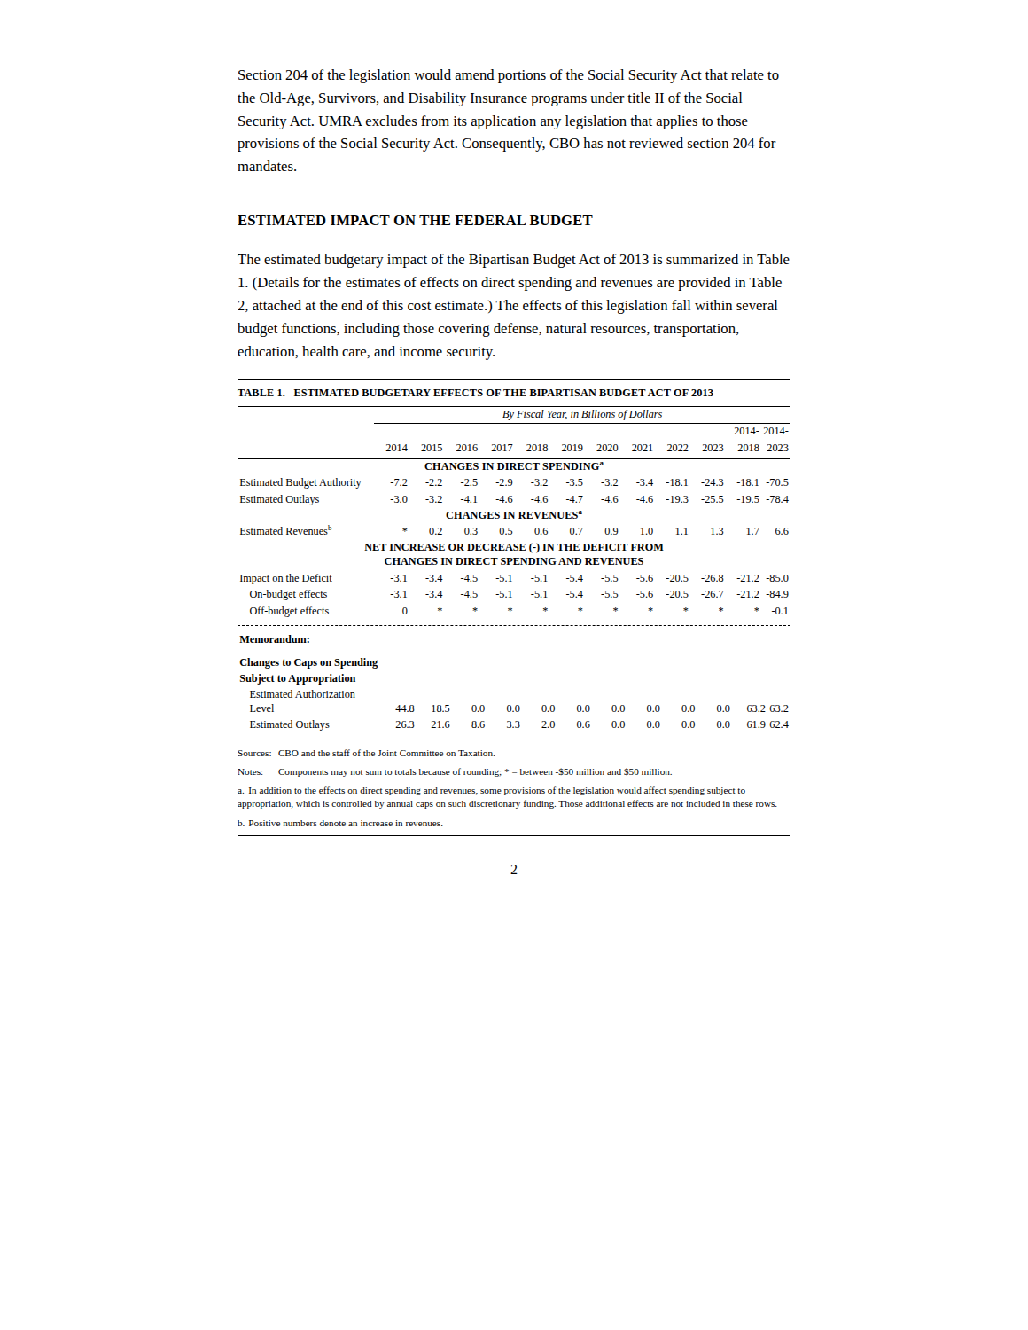Section 204 of the legislation would amend portions of the Social Security Act that relate to the Old-Age, Survivors, and Disability Insurance programs under title II of the Social Security Act. UMRA excludes from its application any legislation that applies to those provisions of the Social Security Act. Consequently, CBO has not reviewed section 204 for mandates.
ESTIMATED IMPACT ON THE FEDERAL BUDGET
The estimated budgetary impact of the Bipartisan Budget Act of 2013 is summarized in Table 1. (Details for the estimates of effects on direct spending and revenues are provided in Table 2, attached at the end of this cost estimate.) The effects of this legislation fall within several budget functions, including those covering defense, natural resources, transportation, education, health care, and income security.
TABLE 1. ESTIMATED BUDGETARY EFFECTS OF THE BIPARTISAN BUDGET ACT OF 2013
| | By Fiscal Year, in Billions of Dollars |
| | | 2014- | 2014- |
| | 2014 | 2015 | 2016 | 2017 | 2018 | 2019 | 2020 | 2021 | 2022 | 2023 | 2018 | 2023 |
| CHANGES IN DIRECT SPENDING a |
| Estimated Budget Authority | -7.2 | -2.2 | -2.5 | -2.9 | -3.2 | -3.5 | -3.2 | -3.4 | -18.1 | -24.3 | -18.1 | -70.5 |
| Estimated Outlays | -3.0 | -3.2 | -4.1 | -4.6 | -4.6 | -4.7 | -4.6 | -4.6 | -19.3 | -25.5 | -19.5 | -78.4 |
| CHANGES IN REVENUES a |
| Estimated Revenues b | * | 0.2 | 0.3 | 0.5 | 0.6 | 0.7 | 0.9 | 1.0 | 1.1 | 1.3 | 1.7 | 6.6 |
| NET INCREASE OR DECREASE (-) IN THE DEFICIT FROM CHANGES IN DIRECT SPENDING AND REVENUES |
| Impact on the Deficit | -3.1 | -3.4 | -4.5 | -5.1 | -5.1 | -5.4 | -5.5 | -5.6 | -20.5 | -26.8 | -21.2 | -85.0 |
| On-budget effects | -3.1 | -3.4 | -4.5 | -5.1 | -5.1 | -5.4 | -5.5 | -5.6 | -20.5 | -26.7 | -21.2 | -84.9 |
| Off-budget effects | 0 | * | * | * | * | * | * | * | * | * | * | -0.1 |
| Memorandum: |
| Changes to Caps on Spending |
| Subject to Appropriation |
| Estimated Authorization Level | 44.8 | 18.5 | 0.0 | 0.0 | 0.0 | 0.0 | 0.0 | 0.0 | 0.0 | 0.0 | 63.2 | 63.2 |
| Estimated Outlays | 26.3 | 21.6 | 8.6 | 3.3 | 2.0 | 0.6 | 0.0 | 0.0 | 0.0 | 0.0 | 61.9 | 62.4 |
Sources: CBO and the staff of the Joint Committee on Taxation.
Notes: Components may not sum to totals because of rounding; * = between -$50 million and $50 million.
a. In addition to the effects on direct spending and revenues, some provisions of the legislation would affect spending subject to appropriation, which is controlled by annual caps on such discretionary funding. Those additional effects are not included in these rows.
b. Positive numbers denote an increase in revenues.
2